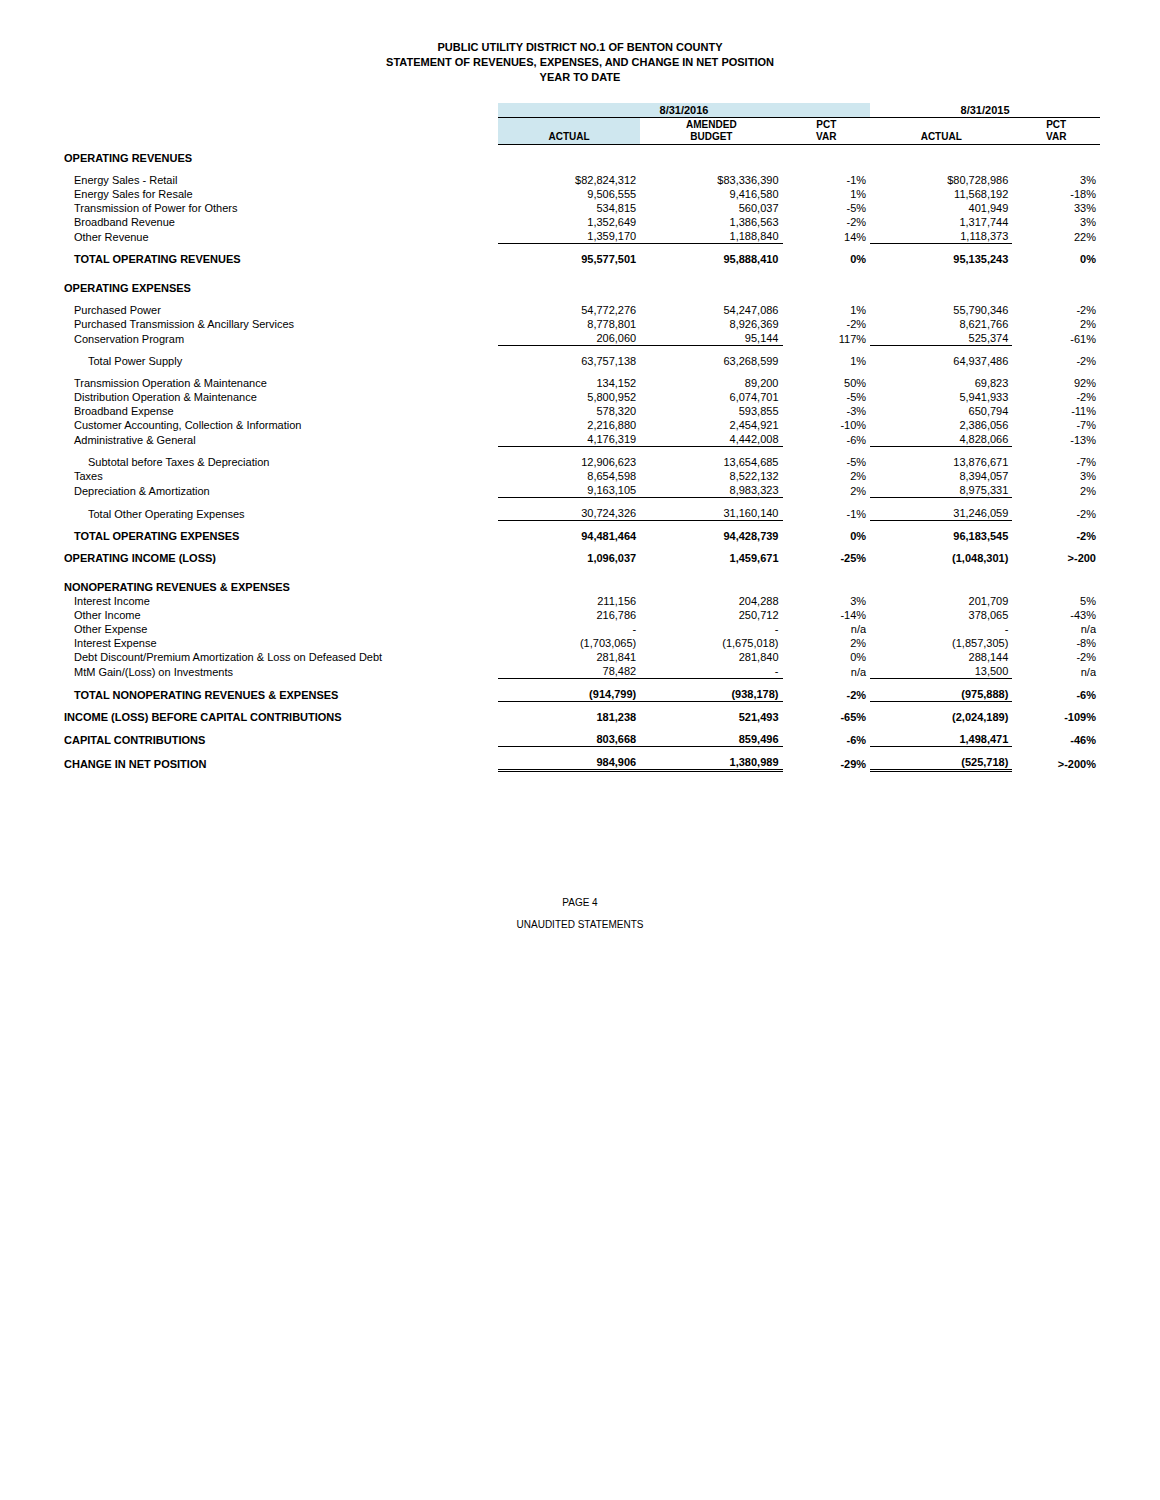PUBLIC UTILITY DISTRICT NO.1 OF BENTON COUNTY
STATEMENT OF REVENUES, EXPENSES, AND CHANGE IN NET POSITION
YEAR TO DATE
| | 8/31/2016 | 8/31/2015 |
| --- | --- | --- |
| | ACTUAL | AMENDED BUDGET | PCT VAR | ACTUAL | PCT VAR |
| OPERATING REVENUES | |
| Energy Sales - Retail | $82,824,312 | $83,336,390 | -1% | $80,728,986 | 3% |
| Energy Sales for Resale | 9,506,555 | 9,416,580 | 1% | 11,568,192 | -18% |
| Transmission of Power for Others | 534,815 | 560,037 | -5% | 401,949 | 33% |
| Broadband Revenue | 1,352,649 | 1,386,563 | -2% | 1,317,744 | 3% |
| Other Revenue | 1,359,170 | 1,188,840 | 14% | 1,118,373 | 22% |
| TOTAL OPERATING REVENUES | 95,577,501 | 95,888,410 | 0% | 95,135,243 | 0% |
| OPERATING EXPENSES | |
| Purchased Power | 54,772,276 | 54,247,086 | 1% | 55,790,346 | -2% |
| Purchased Transmission & Ancillary Services | 8,778,801 | 8,926,369 | -2% | 8,621,766 | 2% |
| Conservation Program | 206,060 | 95,144 | 117% | 525,374 | -61% |
| Total Power Supply | 63,757,138 | 63,268,599 | 1% | 64,937,486 | -2% |
| Transmission Operation & Maintenance | 134,152 | 89,200 | 50% | 69,823 | 92% |
| Distribution Operation & Maintenance | 5,800,952 | 6,074,701 | -5% | 5,941,933 | -2% |
| Broadband Expense | 578,320 | 593,855 | -3% | 650,794 | -11% |
| Customer Accounting, Collection & Information | 2,216,880 | 2,454,921 | -10% | 2,386,056 | -7% |
| Administrative & General | 4,176,319 | 4,442,008 | -6% | 4,828,066 | -13% |
| Subtotal before Taxes & Depreciation | 12,906,623 | 13,654,685 | -5% | 13,876,671 | -7% |
| Taxes | 8,654,598 | 8,522,132 | 2% | 8,394,057 | 3% |
| Depreciation & Amortization | 9,163,105 | 8,983,323 | 2% | 8,975,331 | 2% |
| Total Other Operating Expenses | 30,724,326 | 31,160,140 | -1% | 31,246,059 | -2% |
| TOTAL OPERATING EXPENSES | 94,481,464 | 94,428,739 | 0% | 96,183,545 | -2% |
| OPERATING INCOME (LOSS) | 1,096,037 | 1,459,671 | -25% | (1,048,301) | >-200 |
| NONOPERATING REVENUES & EXPENSES | |
| Interest Income | 211,156 | 204,288 | 3% | 201,709 | 5% |
| Other Income | 216,786 | 250,712 | -14% | 378,065 | -43% |
| Other Expense | - | - | n/a | - | n/a |
| Interest Expense | (1,703,065) | (1,675,018) | 2% | (1,857,305) | -8% |
| Debt Discount/Premium Amortization & Loss on Defeased Debt | 281,841 | 281,840 | 0% | 288,144 | -2% |
| MtM Gain/(Loss) on Investments | 78,482 | - | n/a | 13,500 | n/a |
| TOTAL NONOPERATING REVENUES & EXPENSES | (914,799) | (938,178) | -2% | (975,888) | -6% |
| INCOME (LOSS) BEFORE CAPITAL CONTRIBUTIONS | 181,238 | 521,493 | -65% | (2,024,189) | -109% |
| CAPITAL CONTRIBUTIONS | 803,668 | 859,496 | -6% | 1,498,471 | -46% |
| CHANGE IN NET POSITION | 984,906 | 1,380,989 | -29% | (525,718) | >-200% |
PAGE 4
UNAUDITED STATEMENTS